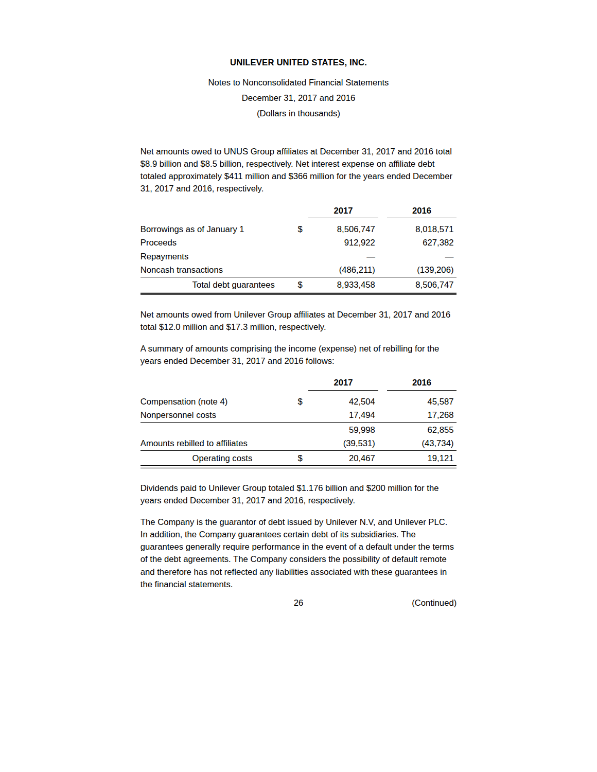UNILEVER UNITED STATES, INC.
Notes to Nonconsolidated Financial Statements
December 31, 2017 and 2016
(Dollars in thousands)
Net amounts owed to UNUS Group affiliates at December 31, 2017 and 2016 total $8.9 billion and $8.5 billion, respectively. Net interest expense on affiliate debt totaled approximately $411 million and $366 million for the years ended December 31, 2017 and 2016, respectively.
| | | 2017 | | 2016 |
| Borrowings as of January 1 | $ | 8,506,747 | | 8,018,571 |
| Proceeds | | 912,922 | | 627,382 |
| Repayments | | — | | — |
| Noncash transactions | | (486,211) | | (139,206) |
| Total debt guarantees | $ | 8,933,458 | | 8,506,747 |
Net amounts owed from Unilever Group affiliates at December 31, 2017 and 2016 total $12.0 million and $17.3 million, respectively.
A summary of amounts comprising the income (expense) net of rebilling for the years ended December 31, 2017 and 2016 follows:
| | | 2017 | | 2016 |
| Compensation (note 4) | $ | 42,504 | | 45,587 |
| Nonpersonnel costs | | 17,494 | | 17,268 |
| | | 59,998 | | 62,855 |
| Amounts rebilled to affiliates | | (39,531) | | (43,734) |
| Operating costs | $ | 20,467 | | 19,121 |
Dividends paid to Unilever Group totaled $1.176 billion and $200 million for the years ended December 31, 2017 and 2016, respectively.
The Company is the guarantor of debt issued by Unilever N.V, and Unilever PLC. In addition, the Company guarantees certain debt of its subsidiaries. The guarantees generally require performance in the event of a default under the terms of the debt agreements. The Company considers the possibility of default remote and therefore has not reflected any liabilities associated with these guarantees in the financial statements.
26
(Continued)